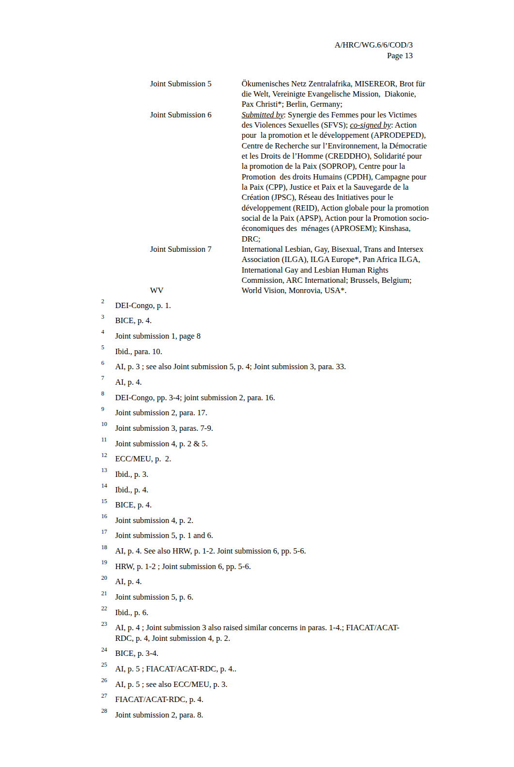A/HRC/WG.6/6/COD/3 Page 13
| Joint Submission 5 | Ökumenisches Netz Zentralafrika, MISEREOR, Brot für die Welt, Vereinigte Evangelische Mission, Diakonie, Pax Christi*; Berlin, Germany; |
| Joint Submission 6 | Submitted by : Synergie des Femmes pour les Victimes des Violences Sexuelles (SFVS); co-signed by : Action pour la promotion et le développement (APRODEPED), Centre de Recherche sur l’Environnement, la Démocratie et les Droits de l’Homme (CREDDHO), Solidarité pour la promotion de la Paix (SOPROP), Centre pour la Promotion des droits Humains (CPDH), Campagne pour la Paix (CPP), Justice et Paix et la Sauvegarde de la Création (JPSC), Réseau des Initiatives pour le développement (REID), Action globale pour la promotion social de la Paix (APSP), Action pour la Promotion socio-économiques des ménages (APROSEM); Kinshasa, DRC; |
| Joint Submission 7 | International Lesbian, Gay, Bisexual, Trans and Intersex Association (ILGA), ILGA Europe*, Pan Africa ILGA, International Gay and Lesbian Human Rights Commission, ARC International; Brussels, Belgium; |
| WV | World Vision, Monrovia, USA*. |
2 DEI-Congo, p. 1.
3 BICE, p. 4.
4 Joint submission 1, page 8
5 Ibid., para. 10.
6 AI, p. 3 ; see also Joint submission 5, p. 4; Joint submission 3, para. 33.
7 AI, p. 4.
8 DEI-Congo, pp. 3-4; joint submission 2, para. 16.
9 Joint submission 2, para. 17.
10 Joint submission 3, paras. 7-9.
11 Joint submission 4, p. 2 & 5.
12 ECC/MEU, p. 2.
13 Ibid., p. 3.
14 Ibid., p. 4.
15 BICE, p. 4.
16 Joint submission 4, p. 2.
17 Joint submission 5, p. 1 and 6.
18 AI, p. 4. See also HRW, p. 1-2. Joint submission 6, pp. 5-6.
19 HRW, p. 1-2 ; Joint submission 6, pp. 5-6.
20 AI, p. 4.
21 Joint submission 5, p. 6.
22 Ibid., p. 6.
23 AI, p. 4 ; Joint submission 3 also raised similar concerns in paras. 1-4.; FIACAT/ACAT-RDC, p. 4, Joint submission 4, p. 2.
24 BICE, p. 3-4.
25 AI, p. 5 ; FIACAT/ACAT-RDC, p. 4..
26 AI, p. 5 ; see also ECC/MEU, p. 3.
27 FIACAT/ACAT-RDC, p. 4.
28 Joint submission 2, para. 8.